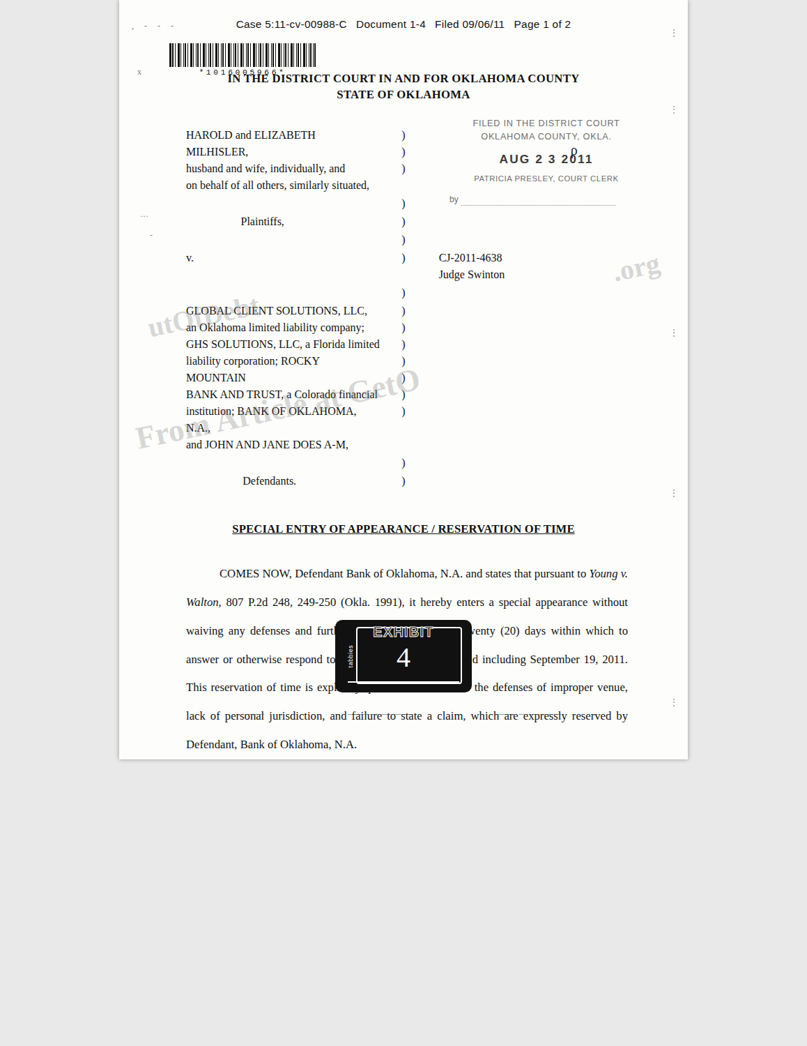, ‑ ‑ ‑
x
…
‑
⋮
⋮
⋮
⋮
⋮
Case 5:11-cv-00988-C Document 1-4 Filed 09/06/11 Page 1 of 2
*1016005966*
IN THE DISTRICT COURT IN AND FOR OKLAHOMA COUNTY
STATE OF OKLAHOMA
FILED IN THE DISTRICT COURT
OKLAHOMA COUNTY, OKLA.
AUG 2 3 2011ρ
PATRICIA PRESLEY, COURT CLERK
by
| HAROLD and ELIZABETH MILHISLER, husband and wife, individually, and on behalf of all others, similarly situated, | ) ) ) | |
| | ) | |
| Plaintiffs, | ) | |
| | ) | |
| v. | ) | CJ-2011-4638 Judge Swinton |
| | ) | |
| GLOBAL CLIENT SOLUTIONS, LLC, an Oklahoma limited liability company; GHS SOLUTIONS, LLC, a Florida limited liability corporation; ROCKY MOUNTAIN BANK AND TRUST, a Colorado financial institution; BANK OF OKLAHOMA, N.A., and JOHN AND JANE DOES A-M, | ) ) ) ) ) ) ) | |
| | ) | |
| Defendants. | ) | |
SPECIAL ENTRY OF APPEARANCE / RESERVATION OF TIME
COMES NOW, Defendant Bank of Oklahoma, N.A. and states that pursuant to Young v. Walton, 807 P.2d 248, 249-250 (Okla. 1991), it hereby enters a special appearance without waiving any defenses and further reserves an additional twenty (20) days within which to answer or otherwise respond to Plaintiff’s Petition, up to and including September 19, 2011. This reservation of time is explicitly qualified to not waive the defenses of improper venue, lack of personal jurisdiction, and failure to state a claim, which are expressly reserved by Defendant, Bank of Oklahoma, N.A.
.org
utOfDebt
From Article at GetO
tabbies
EXHIBIT
4
—— —————— ——————